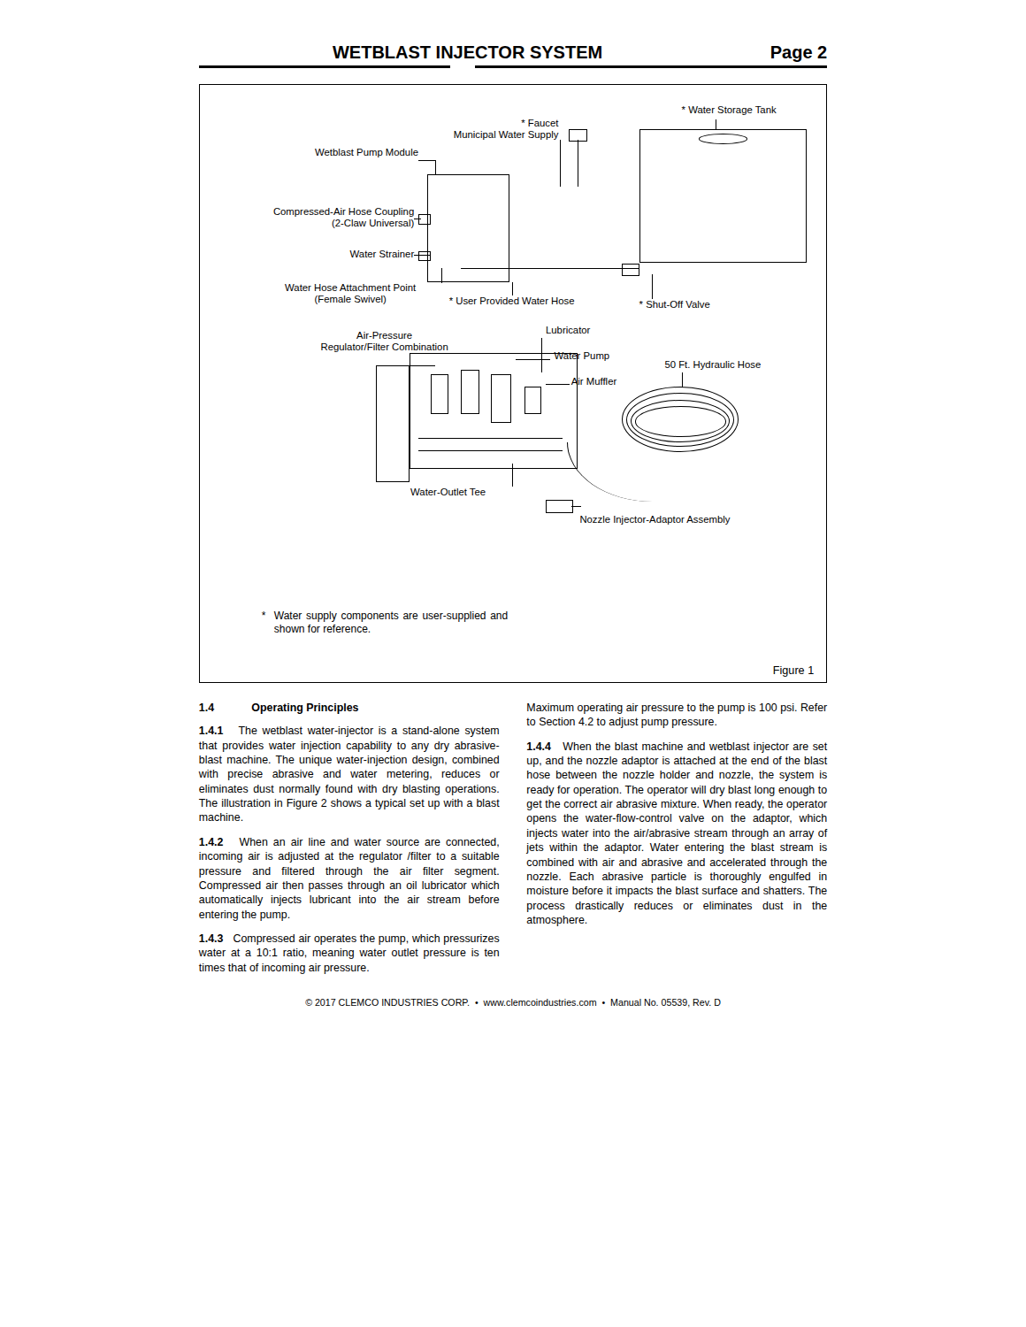WETBLAST INJECTOR SYSTEM
Page 2
* Water Storage Tank
* Faucet
Municipal Water Supply
Wetblast Pump Module
Compressed-Air Hose Coupling
(2-Claw Universal)
Water Strainer
Water Hose Attachment Point
(Female Swivel)
* User Provided Water Hose
* Shut-Off Valve
Air-Pressure
Regulator/Filter Combination
Lubricator
Water Pump
Air Muffler
50 Ft. Hydraulic Hose
Water-Outlet Tee
Nozzle Injector-Adaptor Assembly
* Water supply components are user-supplied and shown for reference.
Figure 1
1.4 Operating Principles
1.4.1 The wetblast water-injector is a stand-alone system that provides water injection capability to any dry abrasive-blast machine. The unique water-injection design, combined with precise abrasive and water metering, reduces or eliminates dust normally found with dry blasting operations. The illustration in Figure 2 shows a typical set up with a blast machine.
1.4.2 When an air line and water source are connected, incoming air is adjusted at the regulator /filter to a suitable pressure and filtered through the air filter segment. Compressed air then passes through an oil lubricator which automatically injects lubricant into the air stream before entering the pump.
1.4.3 Compressed air operates the pump, which pressurizes water at a 10:1 ratio, meaning water outlet pressure is ten times that of incoming air pressure.
Maximum operating air pressure to the pump is 100 psi. Refer to Section 4.2 to adjust pump pressure.
1.4.4 When the blast machine and wetblast injector are set up, and the nozzle adaptor is attached at the end of the blast hose between the nozzle holder and nozzle, the system is ready for operation. The operator will dry blast long enough to get the correct air abrasive mixture. When ready, the operator opens the water-flow-control valve on the adaptor, which injects water into the air/abrasive stream through an array of jets within the adaptor. Water entering the blast stream is combined with air and abrasive and accelerated through the nozzle. Each abrasive particle is thoroughly engulfed in moisture before it impacts the blast surface and shatters. The process drastically reduces or eliminates dust in the atmosphere.
© 2017 CLEMCO INDUSTRIES CORP. • www.clemcoindustries.com • Manual No. 05539, Rev. D